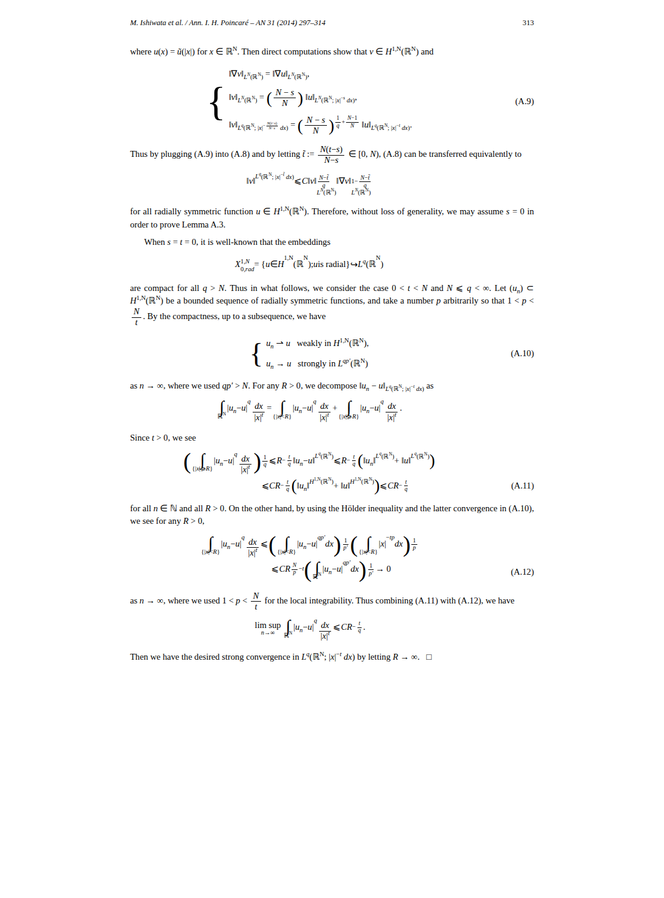M. Ishiwata et al. / Ann. I. H. Poincaré – AN 31 (2014) 297–314 313
where u(x) = ũ(|x|) for x ∈ ℝN. Then direct computations show that v ∈ H1,N(ℝN) and
{
‖∇v‖LN(ℝN) = ‖∇u‖LN(ℝN),
‖v‖LN(ℝN) = (N − s N) ‖u‖LN(ℝN; |x|−s dx),
‖v‖Lq(ℝN; |x|−N(t−s) N−s dx) = (N − s N)1 q+N−1 N ‖u‖Lq(ℝN; |x|−t dx).
(A.9)
Thus by plugging (A.9) into (A.8) and by letting t̃ := N(t−s) N−s ∈ [0, N), (A.8) can be transferred equivalently to
‖v‖Lq(ℝN; |x|−t̃ dx) ⩽ C‖v‖N−t̃q LN(ℝN)‖∇v‖1−N−t̃q LN(ℝN)
for all radially symmetric function u ∈ H1,N(ℝN). Therefore, without loss of generality, we may assume s = 0 in order to prove Lemma A.3.
When s = t = 0, it is well-known that the embeddings
X 1,N 0,rad = {u ∈ H1,N(ℝN); u is radial} ↪ Lq(ℝN)
are compact for all q > N. Thus in what follows, we consider the case 0 < t < N and N ⩽ q < ∞. Let (un) ⊂ H1,N(ℝN) be a bounded sequence of radially symmetric functions, and take a number p arbitrarily so that 1 < p < Nt. By the compactness, up to a subsequence, we have
{
un ⇀ u weakly in H1,N(ℝN),
un → u strongly in Lqp′(ℝN)
(A.10)
as n → ∞, where we used qp′ > N. For any R > 0, we decompose ‖un − u‖Lq(ℝN; |x|−t dx) as
∫ℝN |un − u|q dx|x|t = ∫{|x|<R} |un − u|q dx|x|t + ∫{|x|⩾R} |un − u|q dx|x|t.
Since t > 0, we see
( ∫{|x|⩾R} |un − u|q dx|x|t )1 q ⩽ R−tq‖un − u‖Lq(ℝN) ⩽ R−tq (‖un‖Lq(ℝN) + ‖u‖Lq(ℝN))
⩽ CR−tq (‖un‖H1,N(ℝN) + ‖u‖H1,N(ℝN)) ⩽ CR−tq
(A.11)
for all n ∈ ℕ and all R > 0. On the other hand, by using the Hölder inequality and the latter convergence in (A.10), we see for any R > 0,
∫{|x|<R} |un − u|q dx|x|t ⩽ ( ∫{|x|<R} |un − u|qp′ dx )1 p′ ( ∫{|x|<R} |x|−tp dx )1 p
⩽ CRNp−t ( ∫ℝN |un − u|qp′ dx )1 p′ → 0
(A.12)
as n → ∞, where we used 1 < p < Nt for the local integrability. Thus combining (A.11) with (A.12), we have
lim sup n→∞ ∫ℝN |un − u|q dx|x|t ⩽ CR−tq.
Then we have the desired strong convergence in Lq(ℝN; |x|−t dx) by letting R → ∞. □